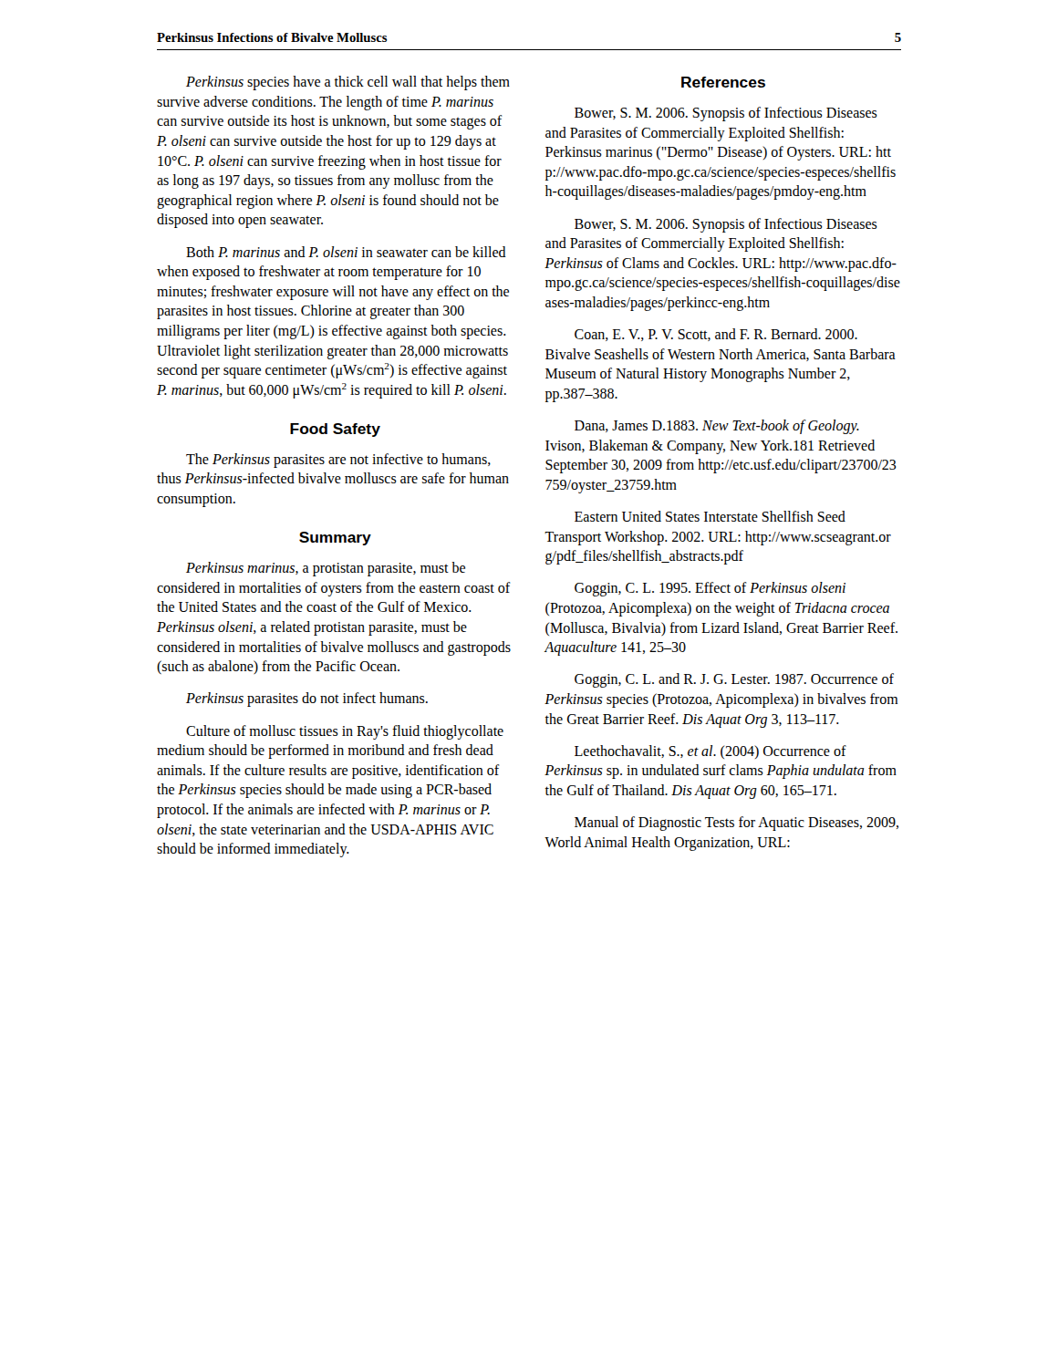Perkinsus Infections of Bivalve Molluscs 5
Perkinsus species have a thick cell wall that helps them survive adverse conditions. The length of time P. marinus can survive outside its host is unknown, but some stages of P. olseni can survive outside the host for up to 129 days at 10°C. P. olseni can survive freezing when in host tissue for as long as 197 days, so tissues from any mollusc from the geographical region where P. olseni is found should not be disposed into open seawater.
Both P. marinus and P. olseni in seawater can be killed when exposed to freshwater at room temperature for 10 minutes; freshwater exposure will not have any effect on the parasites in host tissues. Chlorine at greater than 300 milligrams per liter (mg/L) is effective against both species. Ultraviolet light sterilization greater than 28,000 microwatts second per square centimeter (μWs/cm2) is effective against P. marinus, but 60,000 μWs/cm2 is required to kill P. olseni.
Food Safety
The Perkinsus parasites are not infective to humans, thus Perkinsus-infected bivalve molluscs are safe for human consumption.
Summary
Perkinsus marinus, a protistan parasite, must be considered in mortalities of oysters from the eastern coast of the United States and the coast of the Gulf of Mexico. Perkinsus olseni, a related protistan parasite, must be considered in mortalities of bivalve molluscs and gastropods (such as abalone) from the Pacific Ocean.
Perkinsus parasites do not infect humans.
Culture of mollusc tissues in Ray's fluid thioglycollate medium should be performed in moribund and fresh dead animals. If the culture results are positive, identification of the Perkinsus species should be made using a PCR-based protocol. If the animals are infected with P. marinus or P. olseni, the state veterinarian and the USDA-APHIS AVIC should be informed immediately.
References
Bower, S. M. 2006. Synopsis of Infectious Diseases and Parasites of Commercially Exploited Shellfish: Perkinsus marinus ("Dermo" Disease) of Oysters. URL: http://www.pac.dfo-mpo.gc.ca/science/species-especes/shellfish-coquillages/diseases-maladies/pages/pmdoy-eng.htm
Bower, S. M. 2006. Synopsis of Infectious Diseases and Parasites of Commercially Exploited Shellfish: Perkinsus of Clams and Cockles. URL: http://www.pac.dfo-mpo.gc.ca/science/species-especes/shellfish-coquillages/diseases-maladies/pages/perkincc-eng.htm
Coan, E. V., P. V. Scott, and F. R. Bernard. 2000. Bivalve Seashells of Western North America, Santa Barbara Museum of Natural History Monographs Number 2, pp.387–388.
Dana, James D.1883. New Text-book of Geology. Ivison, Blakeman & Company, New York.181 Retrieved September 30, 2009 from http://etc.usf.edu/clipart/23700/23759/oyster_23759.htm
Eastern United States Interstate Shellfish Seed Transport Workshop. 2002. URL: http://www.scseagrant.org/pdf_files/shellfish_abstracts.pdf
Goggin, C. L. 1995. Effect of Perkinsus olseni (Protozoa, Apicomplexa) on the weight of Tridacna crocea (Mollusca, Bivalvia) from Lizard Island, Great Barrier Reef. Aquaculture 141, 25–30
Goggin, C. L. and R. J. G. Lester. 1987. Occurrence of Perkinsus species (Protozoa, Apicomplexa) in bivalves from the Great Barrier Reef. Dis Aquat Org 3, 113–117.
Leethochavalit, S., et al. (2004) Occurrence of Perkinsus sp. in undulated surf clams Paphia undulata from the Gulf of Thailand. Dis Aquat Org 60, 165–171.
Manual of Diagnostic Tests for Aquatic Diseases, 2009, World Animal Health Organization, URL: